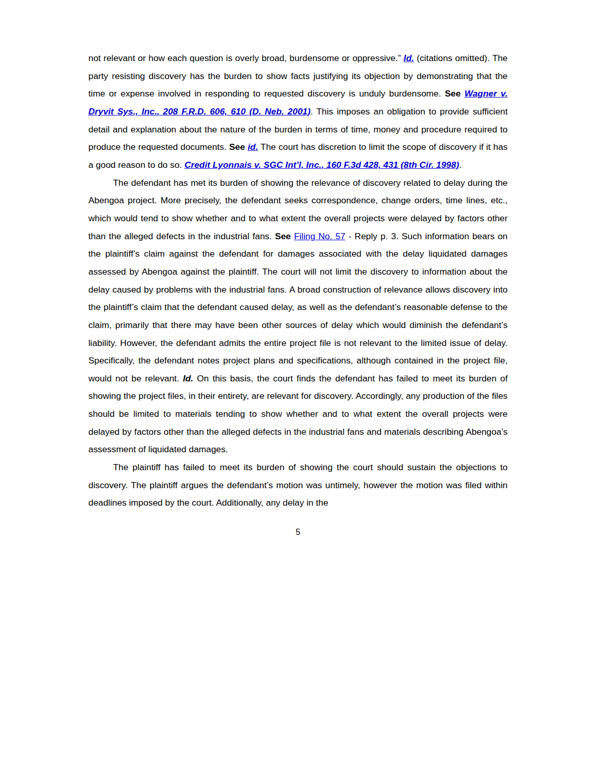not relevant or how each question is overly broad, burdensome or oppressive.” Id. (citations omitted). The party resisting discovery has the burden to show facts justifying its objection by demonstrating that the time or expense involved in responding to requested discovery is unduly burdensome. See Wagner v. Dryvit Sys., Inc., 208 F.R.D. 606, 610 (D. Neb. 2001). This imposes an obligation to provide sufficient detail and explanation about the nature of the burden in terms of time, money and procedure required to produce the requested documents. See id. The court has discretion to limit the scope of discovery if it has a good reason to do so. Credit Lyonnais v. SGC Int’l, Inc., 160 F.3d 428, 431 (8th Cir. 1998).
The defendant has met its burden of showing the relevance of discovery related to delay during the Abengoa project. More precisely, the defendant seeks correspondence, change orders, time lines, etc., which would tend to show whether and to what extent the overall projects were delayed by factors other than the alleged defects in the industrial fans. See Filing No. 57 - Reply p. 3. Such information bears on the plaintiff’s claim against the defendant for damages associated with the delay liquidated damages assessed by Abengoa against the plaintiff. The court will not limit the discovery to information about the delay caused by problems with the industrial fans. A broad construction of relevance allows discovery into the plaintiff’s claim that the defendant caused delay, as well as the defendant’s reasonable defense to the claim, primarily that there may have been other sources of delay which would diminish the defendant’s liability. However, the defendant admits the entire project file is not relevant to the limited issue of delay. Specifically, the defendant notes project plans and specifications, although contained in the project file, would not be relevant. Id. On this basis, the court finds the defendant has failed to meet its burden of showing the project files, in their entirety, are relevant for discovery. Accordingly, any production of the files should be limited to materials tending to show whether and to what extent the overall projects were delayed by factors other than the alleged defects in the industrial fans and materials describing Abengoa’s assessment of liquidated damages.
The plaintiff has failed to meet its burden of showing the court should sustain the objections to discovery. The plaintiff argues the defendant’s motion was untimely, however the motion was filed within deadlines imposed by the court. Additionally, any delay in the
5